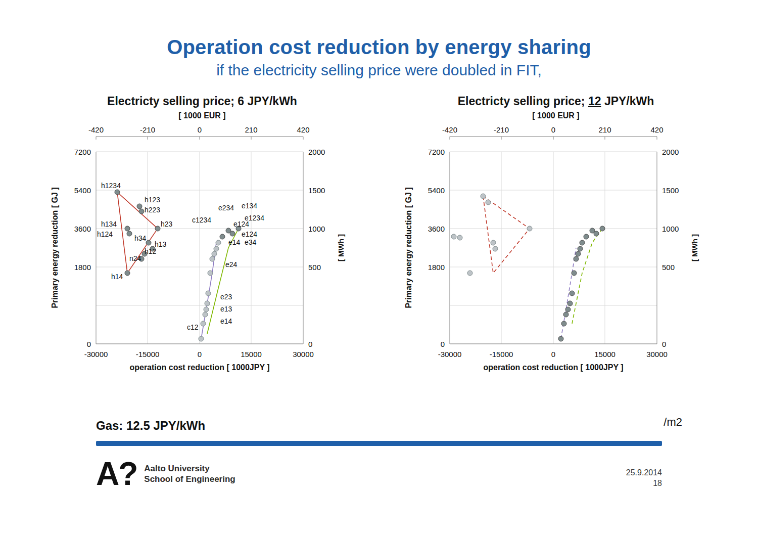Operation cost reduction by energy sharing
if the electricity selling price were doubled in FIT,
Electricty selling price; 6 JPY/kWh
[ 1000 EUR ]
-420 -210 0 210 420 7200 5400 3600 1800 0 2000 1500 1000 500 0 -30000 -15000 0 15000 30000 operation cost reduction [ 1000JPY ] Primary energy reduction [ GJ ] [ MWh ] h1234 h123 h223 h134 h124 h23 h34 h13 h12 n24 h14 e234 e134 e1234 c1234 e124 e124 e14 e34 e24 e23 e13 e14 c12
Electricty selling price; 12 JPY/kWh
[ 1000 EUR ]
-420 -210 0 210 420 7200 5400 3600 1800 0 2000 1500 1000 500 0 -30000 -15000 0 15000 30000 operation cost reduction [ 1000JPY ] Primary energy reduction [ GJ ] [ MWh ]
Gas: 12.5 JPY/kWh
/m2
A?
Aalto University
School of Engineering
25.9.2014
18